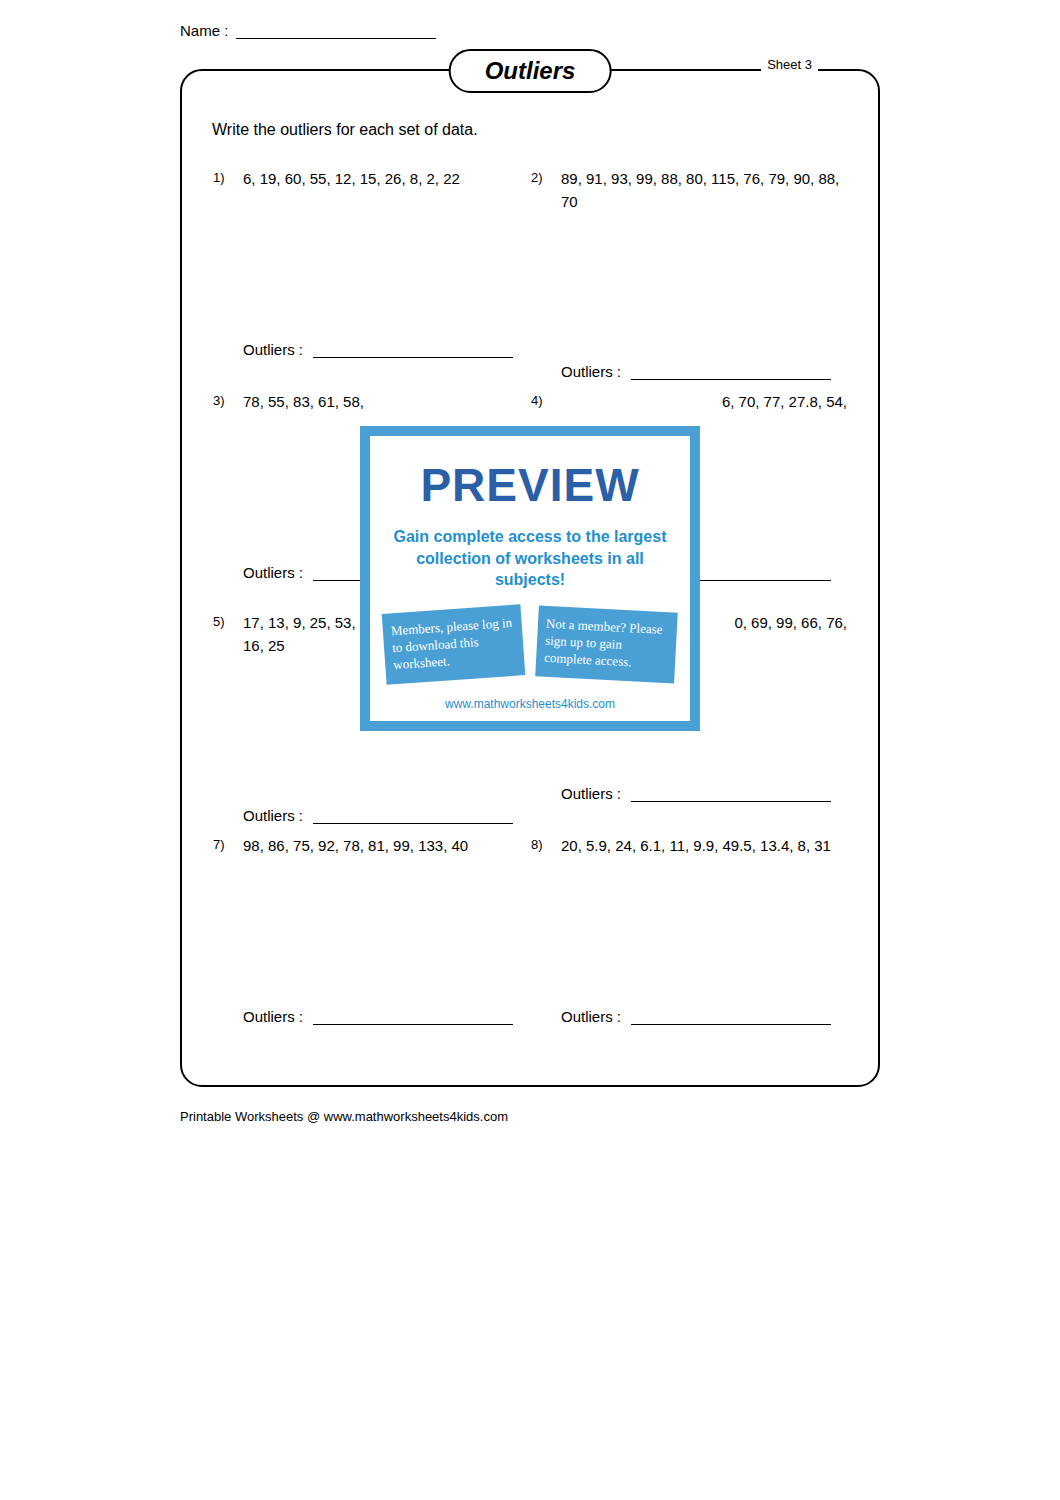Name :
Outliers
Sheet 3
Write the outliers for each set of data.
| 1) 6, 19, 60, 55, 12, 15, 26, 8, 2, 22 Outliers : | 2) 89, 91, 93, 99, 88, 80, 115, 76, 79, 90, 88, 70 Outliers : |
| 3) 78, 55, 83, 61, 58, Outliers : | 4) 6, 70, 77, 27.8, 54, Outliers : |
| 5) 17, 13, 9, 25, 53, 7 16, 25 Outliers : | 6) 0, 69, 99, 66, 76, Outliers : |
| 7) 98, 86, 75, 92, 78, 81, 99, 133, 40 Outliers : | 8) 20, 5.9, 24, 6.1, 11, 9.9, 49.5, 13.4, 8, 31 Outliers : |
PREVIEW
Gain complete access to the largest collection of worksheets in all subjects!
Members, please log in to download this worksheet.
Not a member? Please sign up to gain complete access.
www.mathworksheets4kids.com
Printable Worksheets @ www.mathworksheets4kids.com